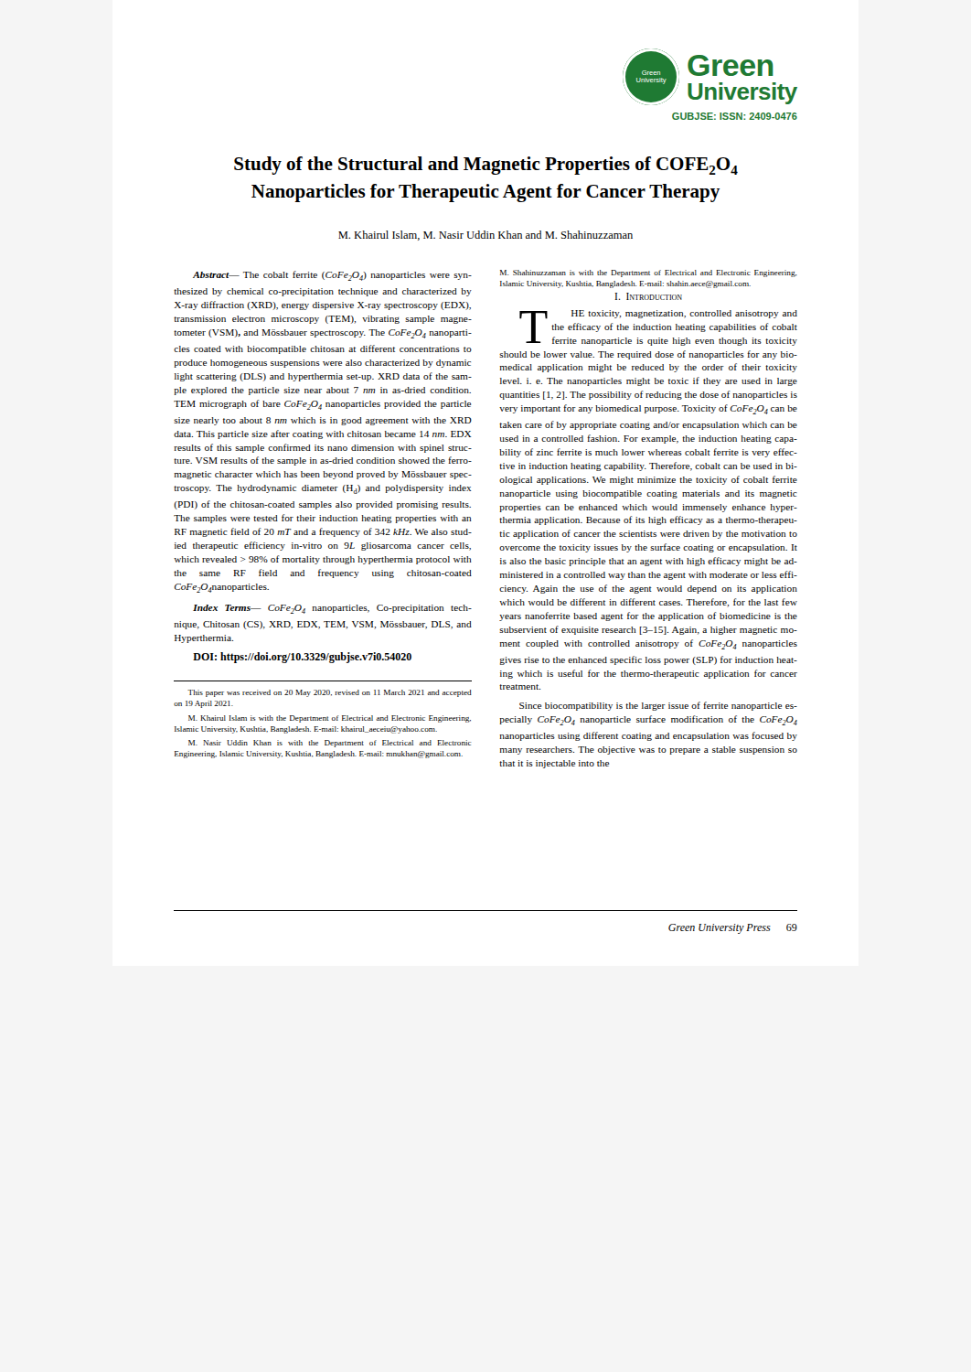Green
University
Green University
GUBJSE: ISSN: 2409-0476
Study of the Structural and Magnetic Properties of COFE2O4 Nanoparticles for Therapeutic Agent for Cancer Therapy
M. Khairul Islam, M. Nasir Uddin Khan and M. Shahinuzzaman
Abstract— The cobalt ferrite (CoFe2O4) nanoparticles were synthesized by chemical co-precipitation technique and characterized by X-ray diffraction (XRD), energy dispersive X-ray spectroscopy (EDX), transmission electron microscopy (TEM), vibrating sample magnetometer (VSM), and Mössbauer spectroscopy. The CoFe2O4 nanoparticles coated with biocompatible chitosan at different concentrations to produce homogeneous suspensions were also characterized by dynamic light scattering (DLS) and hyperthermia set-up. XRD data of the sample explored the particle size near about 7 nm in as-dried condition. TEM micrograph of bare CoFe2O4 nanoparticles provided the particle size nearly too about 8 nm which is in good agreement with the XRD data. This particle size after coating with chitosan became 14 nm. EDX results of this sample confirmed its nano dimension with spinel structure. VSM results of the sample in as-dried condition showed the ferromagnetic character which has been beyond proved by Mössbauer spectroscopy. The hydrodynamic diameter (Hd) and polydispersity index (PDI) of the chitosan-coated samples also provided promising results. The samples were tested for their induction heating properties with an RF magnetic field of 20 mT and a frequency of 342 kHz. We also studied therapeutic efficiency in-vitro on 9L gliosarcoma cancer cells, which revealed > 98% of mortality through hyperthermia protocol with the same RF field and frequency using chitosan-coated CoFe2O4nanoparticles.
Index Terms— CoFe2O4 nanoparticles, Co-precipitation technique, Chitosan (CS), XRD, EDX, TEM, VSM, Mössbauer, DLS, and Hyperthermia.
DOI: https://doi.org/10.3329/gubjse.v7i0.54020
This paper was received on 20 May 2020, revised on 11 March 2021 and accepted on 19 April 2021.
M. Khairul Islam is with the Department of Electrical and Electronic Engineering, Islamic University, Kushtia, Bangladesh. E-mail: khairul_aeceiu@yahoo.com.
M. Nasir Uddin Khan is with the Department of Electrical and Electronic Engineering, Islamic University, Kushtia, Bangladesh. E-mail: mnukhan@gmail.com.
M. Shahinuzzaman is with the Department of Electrical and Electronic Engineering, Islamic University, Kushtia, Bangladesh. E-mail: shahin.aece@gmail.com.
I. Introduction
THE toxicity, magnetization, controlled anisotropy and the efficacy of the induction heating capabilities of cobalt ferrite nanoparticle is quite high even though its toxicity should be lower value. The required dose of nanoparticles for any biomedical application might be reduced by the order of their toxicity level. i. e. The nanoparticles might be toxic if they are used in large quantities [1, 2]. The possibility of reducing the dose of nanoparticles is very important for any biomedical purpose. Toxicity of CoFe2O4 can be taken care of by appropriate coating and/or encapsulation which can be used in a controlled fashion. For example, the induction heating capability of zinc ferrite is much lower whereas cobalt ferrite is very effective in induction heating capability. Therefore, cobalt can be used in biological applications. We might minimize the toxicity of cobalt ferrite nanoparticle using biocompatible coating materials and its magnetic properties can be enhanced which would immensely enhance hyperthermia application. Because of its high efficacy as a thermo-therapeutic application of cancer the scientists were driven by the motivation to overcome the toxicity issues by the surface coating or encapsulation. It is also the basic principle that an agent with high efficacy might be administered in a controlled way than the agent with moderate or less efficiency. Again the use of the agent would depend on its application which would be different in different cases. Therefore, for the last few years nanoferrite based agent for the application of biomedicine is the subservient of exquisite research [3–15]. Again, a higher magnetic moment coupled with controlled anisotropy of CoFe2O4 nanoparticles gives rise to the enhanced specific loss power (SLP) for induction heating which is useful for the thermo-therapeutic application for cancer treatment.
Since biocompatibility is the larger issue of ferrite nanoparticle especially CoFe2O4 nanoparticle surface modification of the CoFe2O4 nanoparticles using different coating and encapsulation was focused by many researchers. The objective was to prepare a stable suspension so that it is injectable into the
Green University Press 69